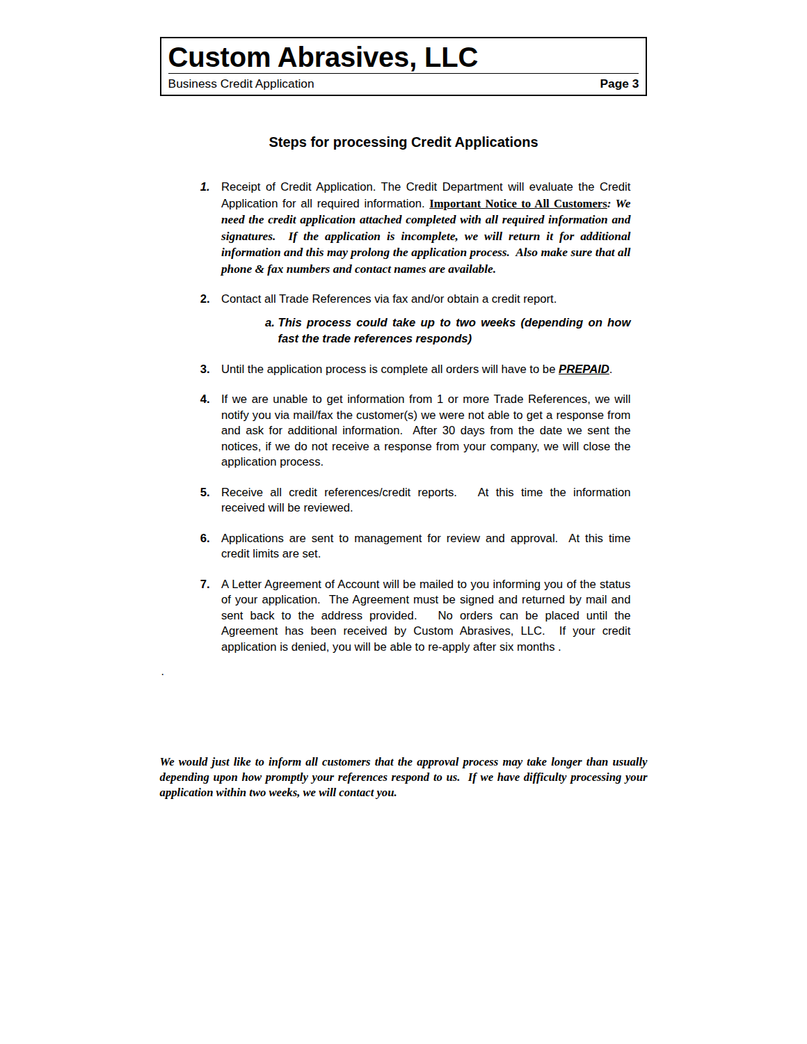Custom Abrasives, LLC
Business Credit Application Page 3
Steps for processing Credit Applications
Receipt of Credit Application. The Credit Department will evaluate the Credit Application for all required information. Important Notice to All Customers: We need the credit application attached completed with all required information and signatures. If the application is incomplete, we will return it for additional information and this may prolong the application process. Also make sure that all phone & fax numbers and contact names are available.
Contact all Trade References via fax and/or obtain a credit report.
This process could take up to two weeks (depending on how fast the trade references responds)
Until the application process is complete all orders will have to be PREPAID.
If we are unable to get information from 1 or more Trade References, we will notify you via mail/fax the customer(s) we were not able to get a response from and ask for additional information. After 30 days from the date we sent the notices, if we do not receive a response from your company, we will close the application process.
Receive all credit references/credit reports. At this time the information received will be reviewed.
Applications are sent to management for review and approval. At this time credit limits are set.
A Letter Agreement of Account will be mailed to you informing you of the status of your application. The Agreement must be signed and returned by mail and sent back to the address provided. No orders can be placed until the Agreement has been received by Custom Abrasives, LLC. If your credit application is denied, you will be able to re-apply after six months .
.
We would just like to inform all customers that the approval process may take longer than usually depending upon how promptly your references respond to us. If we have difficulty processing your application within two weeks, we will contact you.